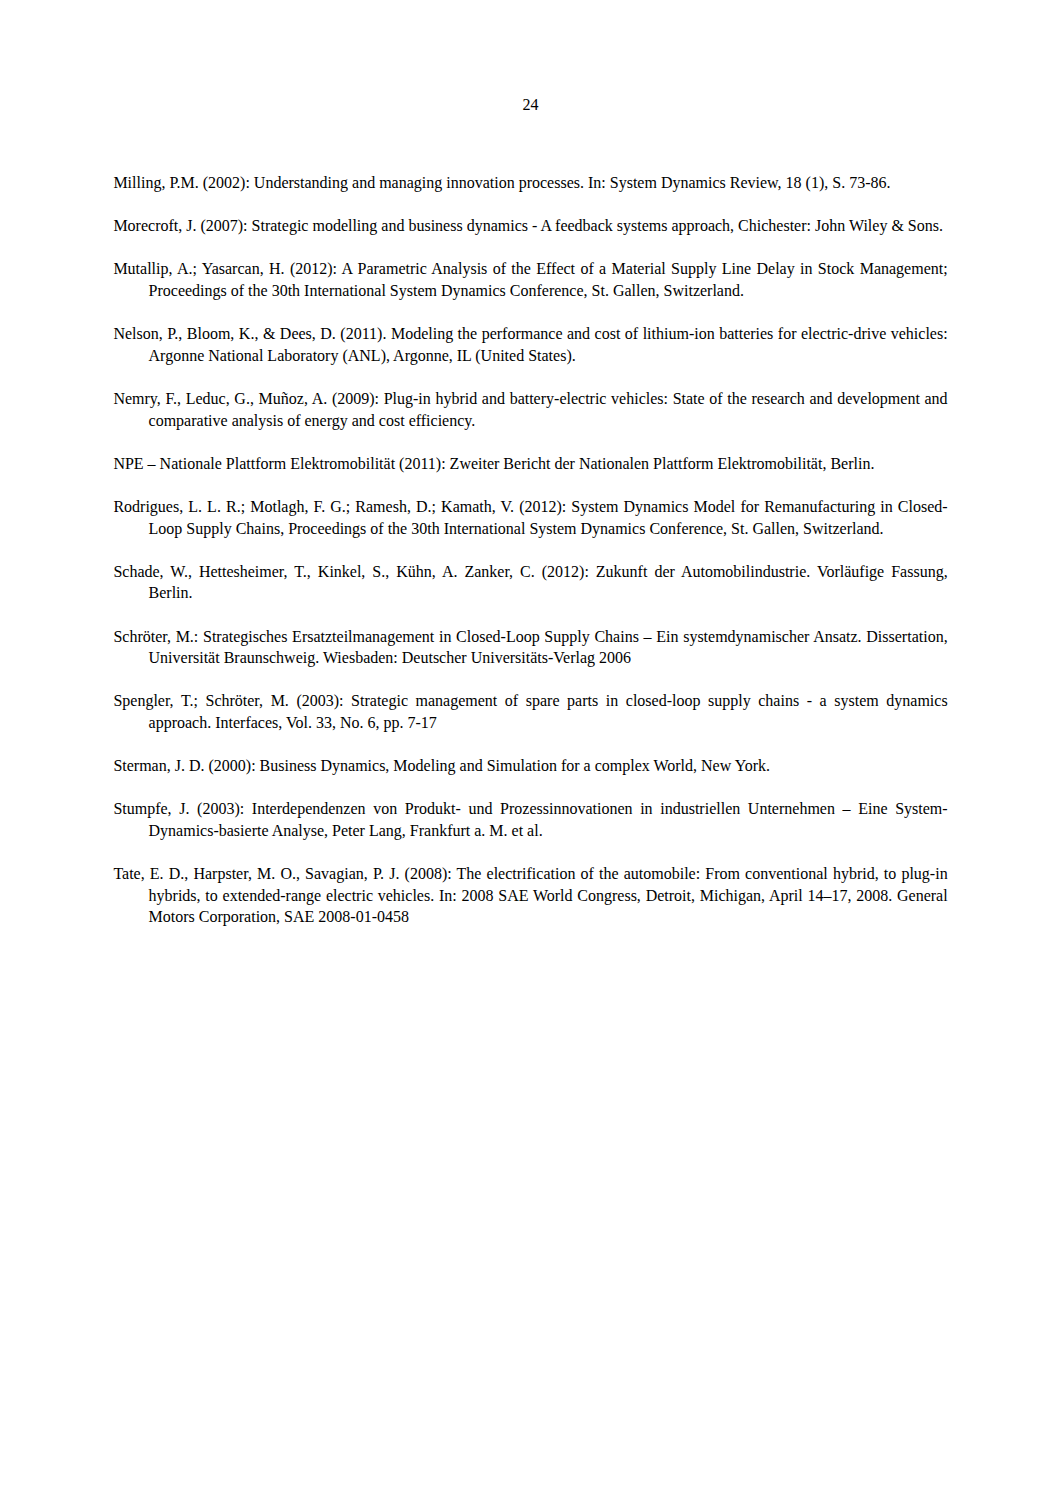24
Milling, P.M. (2002): Understanding and managing innovation processes. In: System Dynamics Review, 18 (1), S. 73-86.
Morecroft, J. (2007): Strategic modelling and business dynamics - A feedback systems approach, Chichester: John Wiley & Sons.
Mutallip, A.; Yasarcan, H. (2012): A Parametric Analysis of the Effect of a Material Supply Line Delay in Stock Management; Proceedings of the 30th International System Dynamics Conference, St. Gallen, Switzerland.
Nelson, P., Bloom, K., & Dees, D. (2011). Modeling the performance and cost of lithium-ion batteries for electric-drive vehicles: Argonne National Laboratory (ANL), Argonne, IL (United States).
Nemry, F., Leduc, G., Muñoz, A. (2009): Plug-in hybrid and battery-electric vehicles: State of the research and development and comparative analysis of energy and cost efficiency.
NPE – Nationale Plattform Elektromobilität (2011): Zweiter Bericht der Nationalen Plattform Elektromobilität, Berlin.
Rodrigues, L. L. R.; Motlagh, F. G.; Ramesh, D.; Kamath, V. (2012): System Dynamics Model for Remanufacturing in Closed-Loop Supply Chains, Proceedings of the 30th International System Dynamics Conference, St. Gallen, Switzerland.
Schade, W., Hettesheimer, T., Kinkel, S., Kühn, A. Zanker, C. (2012): Zukunft der Automobilindustrie. Vorläufige Fassung, Berlin.
Schröter, M.: Strategisches Ersatzteilmanagement in Closed-Loop Supply Chains – Ein systemdynamischer Ansatz. Dissertation, Universität Braunschweig. Wiesbaden: Deutscher Universitäts-Verlag 2006
Spengler, T.; Schröter, M. (2003): Strategic management of spare parts in closed-loop supply chains - a system dynamics approach. Interfaces, Vol. 33, No. 6, pp. 7-17
Sterman, J. D. (2000): Business Dynamics, Modeling and Simulation for a complex World, New York.
Stumpfe, J. (2003): Interdependenzen von Produkt- und Prozessinnovationen in industriellen Unternehmen – Eine System-Dynamics-basierte Analyse, Peter Lang, Frankfurt a. M. et al.
Tate, E. D., Harpster, M. O., Savagian, P. J. (2008): The electrification of the automobile: From conventional hybrid, to plug-in hybrids, to extended-range electric vehicles. In: 2008 SAE World Congress, Detroit, Michigan, April 14–17, 2008. General Motors Corporation, SAE 2008-01-0458